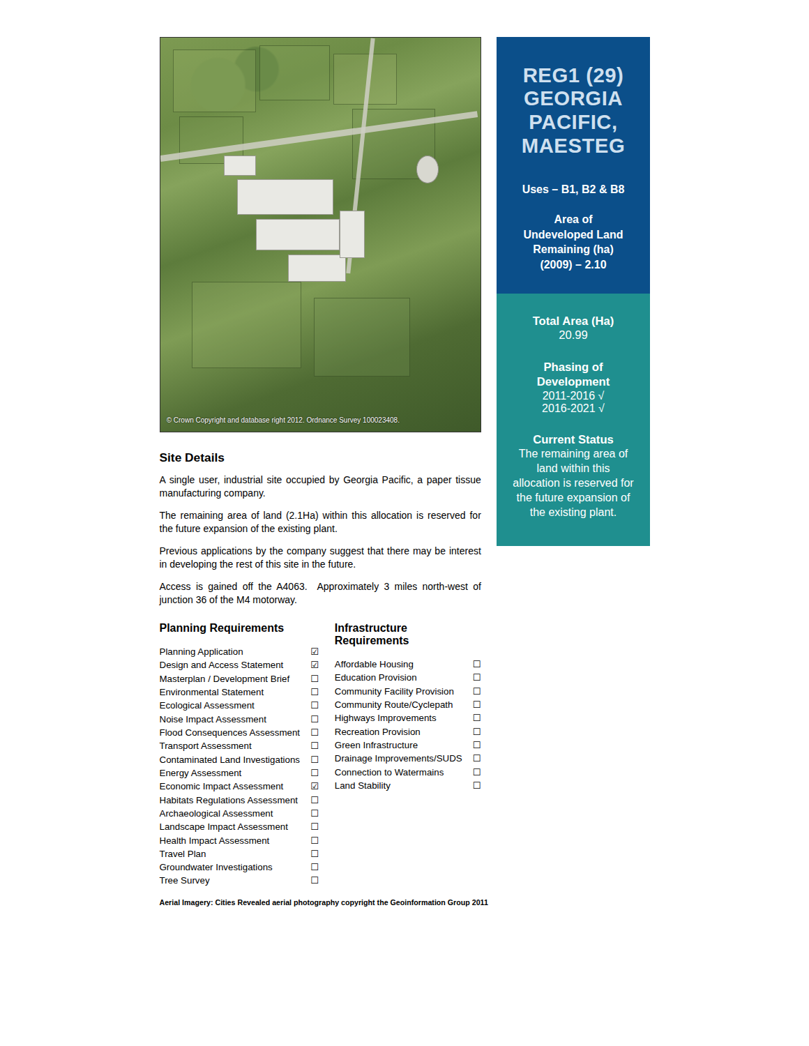© Crown Copyright and database right 2012. Ordnance Survey 100023408.
Site Details
A single user, industrial site occupied by Georgia Pacific, a paper tissue manufacturing company.
The remaining area of land (2.1Ha) within this allocation is reserved for the future expansion of the existing plant.
Previous applications by the company suggest that there may be interest in developing the rest of this site in the future.
Access is gained off the A4063. Approximately 3 miles north-west of junction 36 of the M4 motorway.
Planning Requirements
Planning Application☑
Design and Access Statement☑
Masterplan / Development Brief☐
Environmental Statement☐
Ecological Assessment☐
Noise Impact Assessment☐
Flood Consequences Assessment☐
Transport Assessment☐
Contaminated Land Investigations☐
Energy Assessment☐
Economic Impact Assessment☑
Habitats Regulations Assessment☐
Archaeological Assessment☐
Landscape Impact Assessment☐
Health Impact Assessment☐
Travel Plan☐
Groundwater Investigations☐
Tree Survey☐
Infrastructure Requirements
Affordable Housing☐
Education Provision☐
Community Facility Provision☐
Community Route/Cyclepath☐
Highways Improvements☐
Recreation Provision☐
Green Infrastructure☐
Drainage Improvements/SUDS☐
Connection to Watermains☐
Land Stability☐
REG1 (29)
GEORGIA
PACIFIC,
MAESTEG
Uses – B1, B2 & B8
Area of
Undeveloped Land
Remaining (ha)
(2009) – 2.10
Total Area (Ha)
20.99
Phasing of
Development
2011-2016 √
2016-2021 √
Current Status
The remaining area of land within this allocation is reserved for the future expansion of the existing plant.
Aerial Imagery: Cities Revealed aerial photography copyright the Geoinformation Group 2011